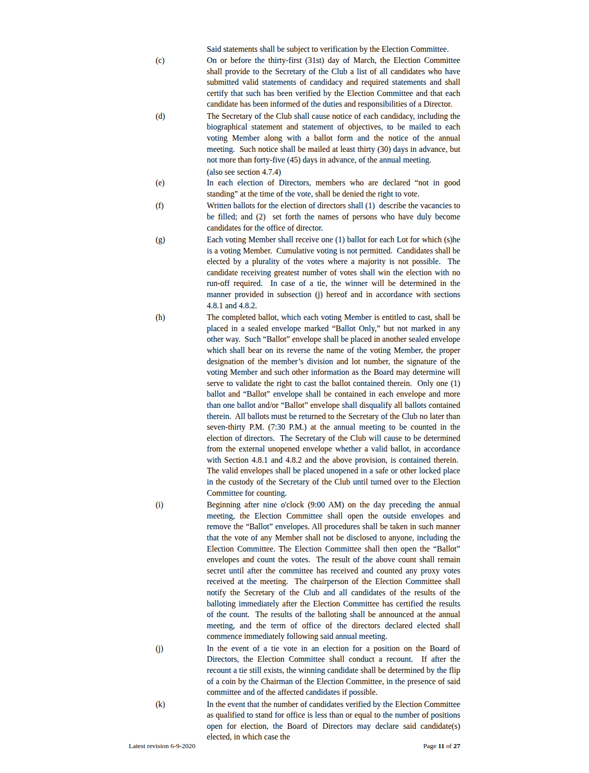Said statements shall be subject to verification by the Election Committee.
(c)
On or before the thirty-first (31st) day of March, the Election Committee shall provide to the Secretary of the Club a list of all candidates who have submitted valid statements of candidacy and required statements and shall certify that such has been verified by the Election Committee and that each candidate has been informed of the duties and responsibilities of a Director.
(d)
The Secretary of the Club shall cause notice of each candidacy, including the biographical statement and statement of objectives, to be mailed to each voting Member along with a ballot form and the notice of the annual meeting. Such notice shall be mailed at least thirty (30) days in advance, but not more than forty-five (45) days in advance, of the annual meeting.
(also see section 4.7.4)
(e)
In each election of Directors, members who are declared “not in good standing” at the time of the vote, shall be denied the right to vote.
(f)
Written ballots for the election of directors shall (1) describe the vacancies to be filled; and (2) set forth the names of persons who have duly become candidates for the office of director.
(g)
Each voting Member shall receive one (1) ballot for each Lot for which (s)he is a voting Member. Cumulative voting is not permitted. Candidates shall be elected by a plurality of the votes where a majority is not possible. The candidate receiving greatest number of votes shall win the election with no run-off required. In case of a tie, the winner will be determined in the manner provided in subsection (j) hereof and in accordance with sections 4.8.1 and 4.8.2.
(h)
The completed ballot, which each voting Member is entitled to cast, shall be placed in a sealed envelope marked “Ballot Only,” but not marked in any other way. Such “Ballot” envelope shall be placed in another sealed envelope which shall bear on its reverse the name of the voting Member, the proper designation of the member’s division and lot number, the signature of the voting Member and such other information as the Board may determine will serve to validate the right to cast the ballot contained therein. Only one (1) ballot and “Ballot” envelope shall be contained in each envelope and more than one ballot and/or “Ballot” envelope shall disqualify all ballots contained therein. All ballots must be returned to the Secretary of the Club no later than seven-thirty P.M. (7:30 P.M.) at the annual meeting to be counted in the election of directors. The Secretary of the Club will cause to be determined from the external unopened envelope whether a valid ballot, in accordance with Section 4.8.1 and 4.8.2 and the above provision, is contained therein. The valid envelopes shall be placed unopened in a safe or other locked place in the custody of the Secretary of the Club until turned over to the Election Committee for counting.
(i)
Beginning after nine o'clock (9:00 AM) on the day preceding the annual meeting, the Election Committee shall open the outside envelopes and remove the “Ballot” envelopes. All procedures shall be taken in such manner that the vote of any Member shall not be disclosed to anyone, including the Election Committee. The Election Committee shall then open the “Ballot” envelopes and count the votes. The result of the above count shall remain secret until after the committee has received and counted any proxy votes received at the meeting. The chairperson of the Election Committee shall notify the Secretary of the Club and all candidates of the results of the balloting immediately after the Election Committee has certified the results of the count. The results of the balloting shall be announced at the annual meeting, and the term of office of the directors declared elected shall commence immediately following said annual meeting.
(j)
In the event of a tie vote in an election for a position on the Board of Directors, the Election Committee shall conduct a recount. If after the recount a tie still exists, the winning candidate shall be determined by the flip of a coin by the Chairman of the Election Committee, in the presence of said committee and of the affected candidates if possible.
(k)
In the event that the number of candidates verified by the Election Committee as qualified to stand for office is less than or equal to the number of positions open for election, the Board of Directors may declare said candidate(s) elected, in which case the
Latest revision 6-9-2020
Page 11 of 27